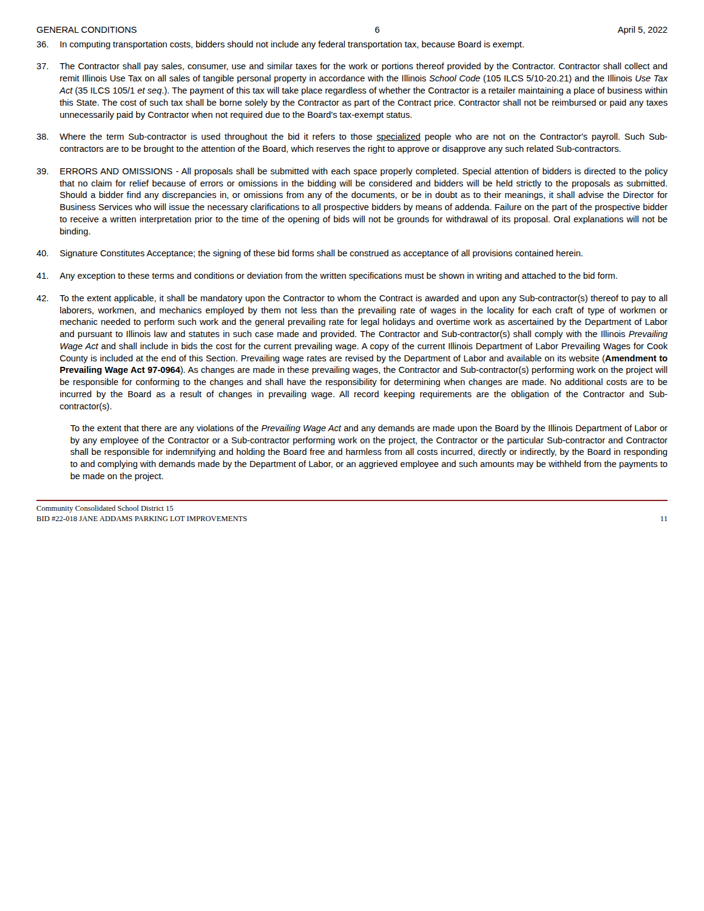GENERAL CONDITIONS 6 April 5, 2022
36. In computing transportation costs, bidders should not include any federal transportation tax, because Board is exempt.
37. The Contractor shall pay sales, consumer, use and similar taxes for the work or portions thereof provided by the Contractor. Contractor shall collect and remit Illinois Use Tax on all sales of tangible personal property in accordance with the Illinois School Code (105 ILCS 5/10-20.21) and the Illinois Use Tax Act (35 ILCS 105/1 et seq.). The payment of this tax will take place regardless of whether the Contractor is a retailer maintaining a place of business within this State. The cost of such tax shall be borne solely by the Contractor as part of the Contract price. Contractor shall not be reimbursed or paid any taxes unnecessarily paid by Contractor when not required due to the Board's tax-exempt status.
38. Where the term Sub-contractor is used throughout the bid it refers to those specialized people who are not on the Contractor's payroll. Such Sub-contractors are to be brought to the attention of the Board, which reserves the right to approve or disapprove any such related Sub-contractors.
39. ERRORS AND OMISSIONS - All proposals shall be submitted with each space properly completed. Special attention of bidders is directed to the policy that no claim for relief because of errors or omissions in the bidding will be considered and bidders will be held strictly to the proposals as submitted. Should a bidder find any discrepancies in, or omissions from any of the documents, or be in doubt as to their meanings, it shall advise the Director for Business Services who will issue the necessary clarifications to all prospective bidders by means of addenda. Failure on the part of the prospective bidder to receive a written interpretation prior to the time of the opening of bids will not be grounds for withdrawal of its proposal. Oral explanations will not be binding.
40. Signature Constitutes Acceptance; the signing of these bid forms shall be construed as acceptance of all provisions contained herein.
41. Any exception to these terms and conditions or deviation from the written specifications must be shown in writing and attached to the bid form.
42. To the extent applicable, it shall be mandatory upon the Contractor to whom the Contract is awarded and upon any Sub-contractor(s) thereof to pay to all laborers, workmen, and mechanics employed by them not less than the prevailing rate of wages in the locality for each craft of type of workmen or mechanic needed to perform such work and the general prevailing rate for legal holidays and overtime work as ascertained by the Department of Labor and pursuant to Illinois law and statutes in such case made and provided. The Contractor and Sub-contractor(s) shall comply with the Illinois Prevailing Wage Act and shall include in bids the cost for the current prevailing wage. A copy of the current Illinois Department of Labor Prevailing Wages for Cook County is included at the end of this Section. Prevailing wage rates are revised by the Department of Labor and available on its website (Amendment to Prevailing Wage Act 97-0964). As changes are made in these prevailing wages, the Contractor and Sub-contractor(s) performing work on the project will be responsible for conforming to the changes and shall have the responsibility for determining when changes are made. No additional costs are to be incurred by the Board as a result of changes in prevailing wage. All record keeping requirements are the obligation of the Contractor and Sub-contractor(s).
To the extent that there are any violations of the Prevailing Wage Act and any demands are made upon the Board by the Illinois Department of Labor or by any employee of the Contractor or a Sub-contractor performing work on the project, the Contractor or the particular Sub-contractor and Contractor shall be responsible for indemnifying and holding the Board free and harmless from all costs incurred, directly or indirectly, by the Board in responding to and complying with demands made by the Department of Labor, or an aggrieved employee and such amounts may be withheld from the payments to be made on the project.
Community Consolidated School District 15
BID #22-018 JANE ADDAMS PARKING LOT IMPROVEMENTS 11